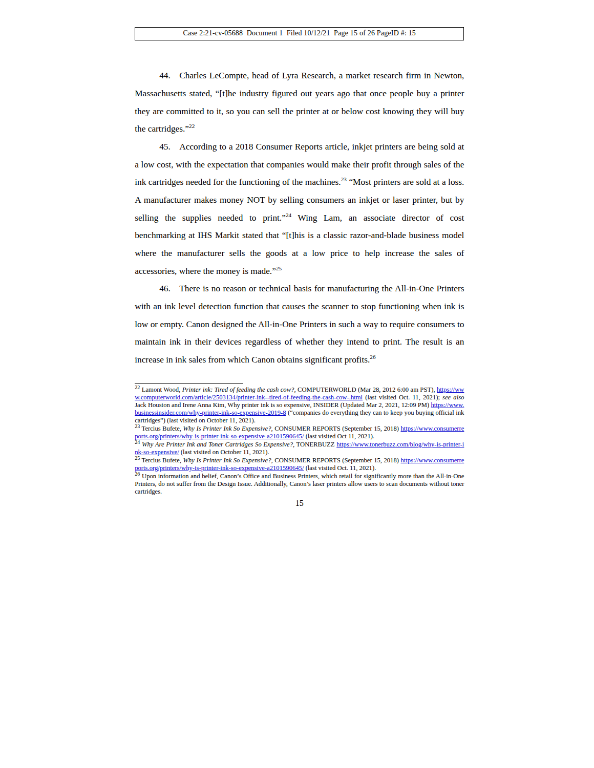Case 2:21-cv-05688 Document 1 Filed 10/12/21 Page 15 of 26 PageID #: 15
44. Charles LeCompte, head of Lyra Research, a market research firm in Newton, Massachusetts stated, “[t]he industry figured out years ago that once people buy a printer they are committed to it, so you can sell the printer at or below cost knowing they will buy the cartridges.”22
45. According to a 2018 Consumer Reports article, inkjet printers are being sold at a low cost, with the expectation that companies would make their profit through sales of the ink cartridges needed for the functioning of the machines.23 “Most printers are sold at a loss. A manufacturer makes money NOT by selling consumers an inkjet or laser printer, but by selling the supplies needed to print.”24 Wing Lam, an associate director of cost benchmarking at IHS Markit stated that “[t]his is a classic razor-and-blade business model where the manufacturer sells the goods at a low price to help increase the sales of accessories, where the money is made.”25
46. There is no reason or technical basis for manufacturing the All-in-One Printers with an ink level detection function that causes the scanner to stop functioning when ink is low or empty. Canon designed the All-in-One Printers in such a way to require consumers to maintain ink in their devices regardless of whether they intend to print. The result is an increase in ink sales from which Canon obtains significant profits.26
22 Lamont Wood, Printer ink: Tired of feeding the cash cow?, COMPUTERWORLD (Mar 28, 2012 6:00 am PST), https://www.computerworld.com/article/2503134/printer-ink--tired-of-feeding-the-cash-cow-.html (last visited Oct. 11, 2021); see also Jack Houston and Irene Anna Kim, Why printer ink is so expensive, INSIDER (Updated Mar 2, 2021, 12:09 PM) https://www.businessinsider.com/why-printer-ink-so-expensive-2019-8 (“companies do everything they can to keep you buying official ink cartridges”) (last visited on October 11, 2021).
23 Tercius Bufete, Why Is Printer Ink So Expensive?, CONSUMER REPORTS (September 15, 2018) https://www.consumerreports.org/printers/why-is-printer-ink-so-expensive-a2101590645/ (last visited Oct 11, 2021).
24 Why Are Printer Ink and Toner Cartridges So Expensive?, TONERBUZZ https://www.tonerbuzz.com/blog/why-is-printer-ink-so-expensive/ (last visited on October 11, 2021).
25 Tercius Bufete, Why Is Printer Ink So Expensive?, CONSUMER REPORTS (September 15, 2018) https://www.consumerreports.org/printers/why-is-printer-ink-so-expensive-a2101590645/ (last visited Oct. 11, 2021).
26 Upon information and belief, Canon’s Office and Business Printers, which retail for significantly more than the All-in-One Printers, do not suffer from the Design Issue. Additionally, Canon’s laser printers allow users to scan documents without toner cartridges.
15